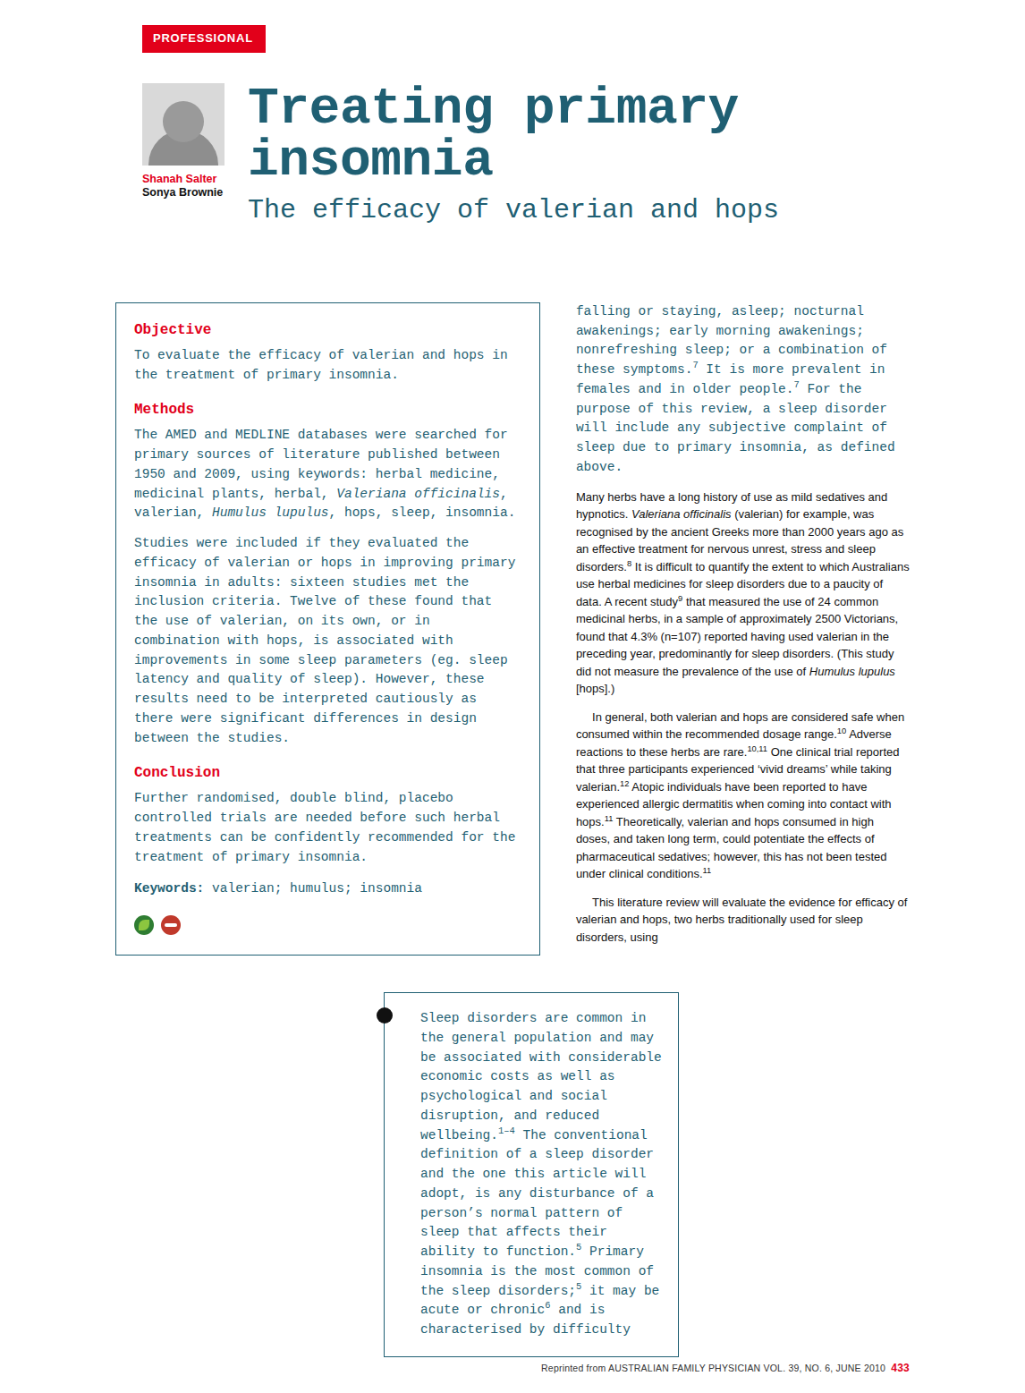PROFESSIONAL
Shanah Salter
Sonya Brownie
Treating primary insomnia
The efficacy of valerian and hops
Objective
To evaluate the efficacy of valerian and hops in the treatment of primary insomnia.
Methods
The AMED and MEDLINE databases were searched for primary sources of literature published between 1950 and 2009, using keywords: herbal medicine, medicinal plants, herbal, Valeriana officinalis, valerian, Humulus lupulus, hops, sleep, insomnia.
Studies were included if they evaluated the efficacy of valerian or hops in improving primary insomnia in adults: sixteen studies met the inclusion criteria. Twelve of these found that the use of valerian, on its own, or in combination with hops, is associated with improvements in some sleep parameters (eg. sleep latency and quality of sleep). However, these results need to be interpreted cautiously as there were significant differences in design between the studies.
Conclusion
Further randomised, double blind, placebo controlled trials are needed before such herbal treatments can be confidently recommended for the treatment of primary insomnia.
Keywords: valerian; humulus; insomnia
falling or staying, asleep; nocturnal awakenings; early morning awakenings; nonrefreshing sleep; or a combination of these symptoms.7 It is more prevalent in females and in older people.7 For the purpose of this review, a sleep disorder will include any subjective complaint of sleep due to primary insomnia, as defined above.
Many herbs have a long history of use as mild sedatives and hypnotics. Valeriana officinalis (valerian) for example, was recognised by the ancient Greeks more than 2000 years ago as an effective treatment for nervous unrest, stress and sleep disorders.8 It is difficult to quantify the extent to which Australians use herbal medicines for sleep disorders due to a paucity of data. A recent study9 that measured the use of 24 common medicinal herbs, in a sample of approximately 2500 Victorians, found that 4.3% (n=107) reported having used valerian in the preceding year, predominantly for sleep disorders. (This study did not measure the prevalence of the use of Humulus lupulus [hops].)
In general, both valerian and hops are considered safe when consumed within the recommended dosage range.10 Adverse reactions to these herbs are rare.10,11 One clinical trial reported that three participants experienced ‘vivid dreams’ while taking valerian.12 Atopic individuals have been reported to have experienced allergic dermatitis when coming into contact with hops.11 Theoretically, valerian and hops consumed in high doses, and taken long term, could potentiate the effects of pharmaceutical sedatives; however, this has not been tested under clinical conditions.11
This literature review will evaluate the evidence for efficacy of valerian and hops, two herbs traditionally used for sleep disorders, using
Sleep disorders are common in the general population and may be associated with considerable economic costs as well as psychological and social disruption, and reduced wellbeing.1–4 The conventional definition of a sleep disorder and the one this article will adopt, is any disturbance of a person’s normal pattern of sleep that affects their ability to function.5 Primary insomnia is the most common of the sleep disorders;5 it may be acute or chronic6 and is characterised by difficulty
Reprinted from AUSTRALIAN FAMILY PHYSICIAN VOL. 39, NO. 6, JUNE 2010 433